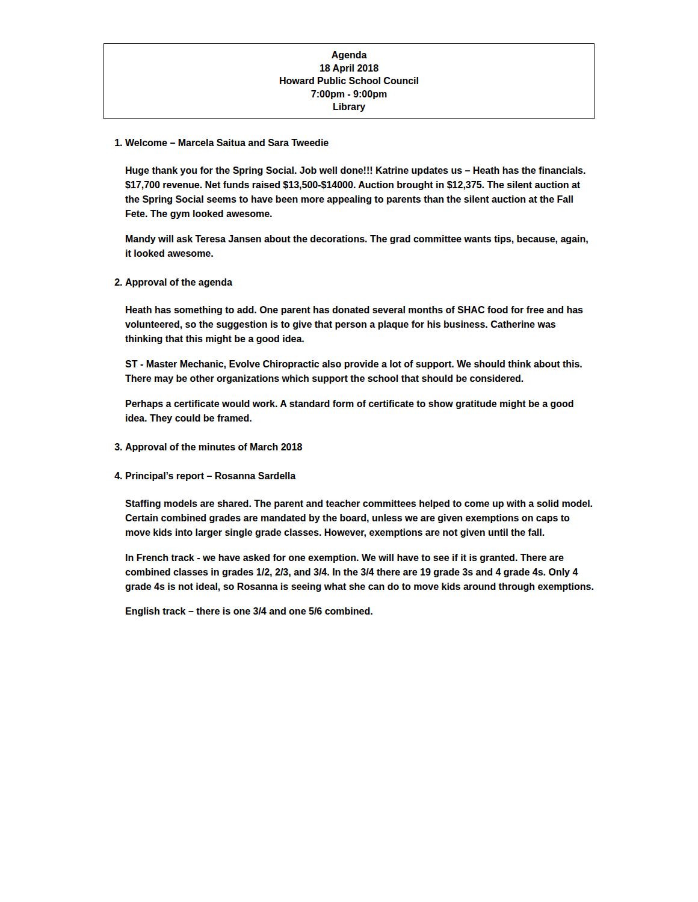Agenda
18 April 2018
Howard Public School Council
7:00pm - 9:00pm
Library
Welcome – Marcela Saitua and Sara Tweedie
Huge thank you for the Spring Social. Job well done!!! Katrine updates us – Heath has the financials. $17,700 revenue. Net funds raised $13,500-$14000. Auction brought in $12,375. The silent auction at the Spring Social seems to have been more appealing to parents than the silent auction at the Fall Fete. The gym looked awesome.
Mandy will ask Teresa Jansen about the decorations. The grad committee wants tips, because, again, it looked awesome.
Approval of the agenda
Heath has something to add. One parent has donated several months of SHAC food for free and has volunteered, so the suggestion is to give that person a plaque for his business. Catherine was thinking that this might be a good idea.
ST - Master Mechanic, Evolve Chiropractic also provide a lot of support. We should think about this. There may be other organizations which support the school that should be considered.
Perhaps a certificate would work. A standard form of certificate to show gratitude might be a good idea. They could be framed.
Approval of the minutes of March 2018
Principal’s report – Rosanna Sardella
Staffing models are shared. The parent and teacher committees helped to come up with a solid model. Certain combined grades are mandated by the board, unless we are given exemptions on caps to move kids into larger single grade classes. However, exemptions are not given until the fall.
In French track - we have asked for one exemption. We will have to see if it is granted. There are combined classes in grades 1/2, 2/3, and 3/4. In the 3/4 there are 19 grade 3s and 4 grade 4s. Only 4 grade 4s is not ideal, so Rosanna is seeing what she can do to move kids around through exemptions.
English track – there is one 3/4 and one 5/6 combined.